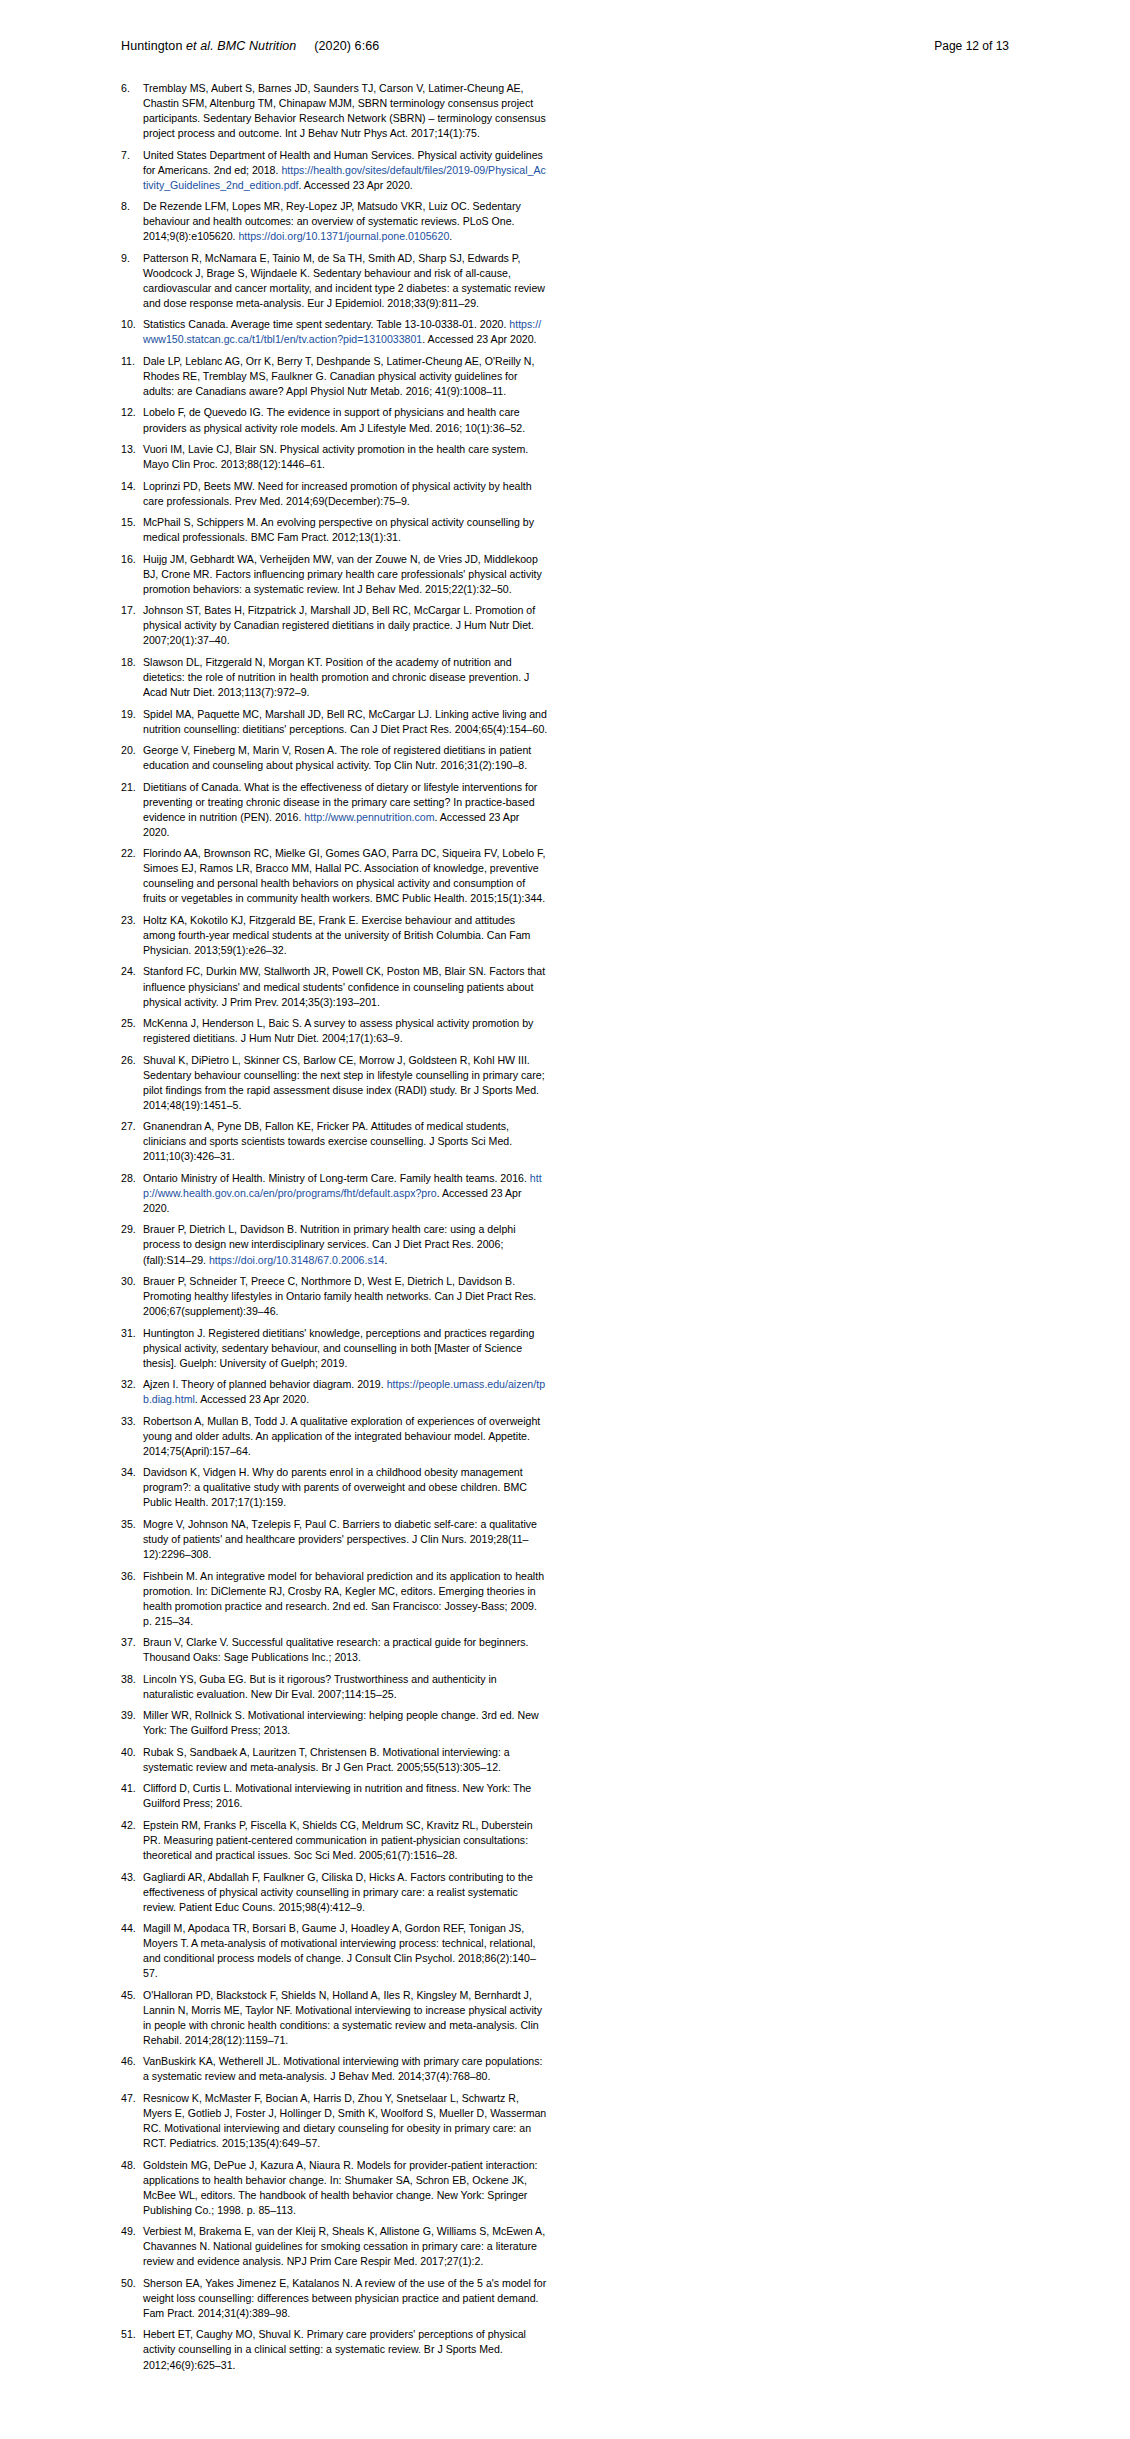Huntington et al. BMC Nutrition (2020) 6:66
Page 12 of 13
Tremblay MS, Aubert S, Barnes JD, Saunders TJ, Carson V, Latimer-Cheung AE, Chastin SFM, Altenburg TM, Chinapaw MJM, SBRN terminology consensus project participants. Sedentary Behavior Research Network (SBRN) – terminology consensus project process and outcome. Int J Behav Nutr Phys Act. 2017;14(1):75.
United States Department of Health and Human Services. Physical activity guidelines for Americans. 2nd ed; 2018. https://health.gov/sites/default/files/2019-09/Physical_Activity_Guidelines_2nd_edition.pdf. Accessed 23 Apr 2020.
De Rezende LFM, Lopes MR, Rey-Lopez JP, Matsudo VKR, Luiz OC. Sedentary behaviour and health outcomes: an overview of systematic reviews. PLoS One. 2014;9(8):e105620. https://doi.org/10.1371/journal.pone.0105620.
Patterson R, McNamara E, Tainio M, de Sa TH, Smith AD, Sharp SJ, Edwards P, Woodcock J, Brage S, Wijndaele K. Sedentary behaviour and risk of all-cause, cardiovascular and cancer mortality, and incident type 2 diabetes: a systematic review and dose response meta-analysis. Eur J Epidemiol. 2018;33(9):811–29.
Statistics Canada. Average time spent sedentary. Table 13-10-0338-01. 2020. https://www150.statcan.gc.ca/t1/tbl1/en/tv.action?pid=1310033801. Accessed 23 Apr 2020.
Dale LP, Leblanc AG, Orr K, Berry T, Deshpande S, Latimer-Cheung AE, O'Reilly N, Rhodes RE, Tremblay MS, Faulkner G. Canadian physical activity guidelines for adults: are Canadians aware? Appl Physiol Nutr Metab. 2016; 41(9):1008–11.
Lobelo F, de Quevedo IG. The evidence in support of physicians and health care providers as physical activity role models. Am J Lifestyle Med. 2016; 10(1):36–52.
Vuori IM, Lavie CJ, Blair SN. Physical activity promotion in the health care system. Mayo Clin Proc. 2013;88(12):1446–61.
Loprinzi PD, Beets MW. Need for increased promotion of physical activity by health care professionals. Prev Med. 2014;69(December):75–9.
McPhail S, Schippers M. An evolving perspective on physical activity counselling by medical professionals. BMC Fam Pract. 2012;13(1):31.
Huijg JM, Gebhardt WA, Verheijden MW, van der Zouwe N, de Vries JD, Middlekoop BJ, Crone MR. Factors influencing primary health care professionals' physical activity promotion behaviors: a systematic review. Int J Behav Med. 2015;22(1):32–50.
Johnson ST, Bates H, Fitzpatrick J, Marshall JD, Bell RC, McCargar L. Promotion of physical activity by Canadian registered dietitians in daily practice. J Hum Nutr Diet. 2007;20(1):37–40.
Slawson DL, Fitzgerald N, Morgan KT. Position of the academy of nutrition and dietetics: the role of nutrition in health promotion and chronic disease prevention. J Acad Nutr Diet. 2013;113(7):972–9.
Spidel MA, Paquette MC, Marshall JD, Bell RC, McCargar LJ. Linking active living and nutrition counselling: dietitians' perceptions. Can J Diet Pract Res. 2004;65(4):154–60.
George V, Fineberg M, Marin V, Rosen A. The role of registered dietitians in patient education and counseling about physical activity. Top Clin Nutr. 2016;31(2):190–8.
Dietitians of Canada. What is the effectiveness of dietary or lifestyle interventions for preventing or treating chronic disease in the primary care setting? In practice-based evidence in nutrition (PEN). 2016. http://www.pennutrition.com. Accessed 23 Apr 2020.
Florindo AA, Brownson RC, Mielke GI, Gomes GAO, Parra DC, Siqueira FV, Lobelo F, Simoes EJ, Ramos LR, Bracco MM, Hallal PC. Association of knowledge, preventive counseling and personal health behaviors on physical activity and consumption of fruits or vegetables in community health workers. BMC Public Health. 2015;15(1):344.
Holtz KA, Kokotilo KJ, Fitzgerald BE, Frank E. Exercise behaviour and attitudes among fourth-year medical students at the university of British Columbia. Can Fam Physician. 2013;59(1):e26–32.
Stanford FC, Durkin MW, Stallworth JR, Powell CK, Poston MB, Blair SN. Factors that influence physicians' and medical students' confidence in counseling patients about physical activity. J Prim Prev. 2014;35(3):193–201.
McKenna J, Henderson L, Baic S. A survey to assess physical activity promotion by registered dietitians. J Hum Nutr Diet. 2004;17(1):63–9.
Shuval K, DiPietro L, Skinner CS, Barlow CE, Morrow J, Goldsteen R, Kohl HW III. Sedentary behaviour counselling: the next step in lifestyle counselling in primary care; pilot findings from the rapid assessment disuse index (RADI) study. Br J Sports Med. 2014;48(19):1451–5.
Gnanendran A, Pyne DB, Fallon KE, Fricker PA. Attitudes of medical students, clinicians and sports scientists towards exercise counselling. J Sports Sci Med. 2011;10(3):426–31.
Ontario Ministry of Health. Ministry of Long-term Care. Family health teams. 2016. http://www.health.gov.on.ca/en/pro/programs/fht/default.aspx?pro. Accessed 23 Apr 2020.
Brauer P, Dietrich L, Davidson B. Nutrition in primary health care: using a delphi process to design new interdisciplinary services. Can J Diet Pract Res. 2006;(fall):S14–29. https://doi.org/10.3148/67.0.2006.s14.
Brauer P, Schneider T, Preece C, Northmore D, West E, Dietrich L, Davidson B. Promoting healthy lifestyles in Ontario family health networks. Can J Diet Pract Res. 2006;67(supplement):39–46.
Huntington J. Registered dietitians' knowledge, perceptions and practices regarding physical activity, sedentary behaviour, and counselling in both [Master of Science thesis]. Guelph: University of Guelph; 2019.
Ajzen I. Theory of planned behavior diagram. 2019. https://people.umass.edu/aizen/tpb.diag.html. Accessed 23 Apr 2020.
Robertson A, Mullan B, Todd J. A qualitative exploration of experiences of overweight young and older adults. An application of the integrated behaviour model. Appetite. 2014;75(April):157–64.
Davidson K, Vidgen H. Why do parents enrol in a childhood obesity management program?: a qualitative study with parents of overweight and obese children. BMC Public Health. 2017;17(1):159.
Mogre V, Johnson NA, Tzelepis F, Paul C. Barriers to diabetic self-care: a qualitative study of patients' and healthcare providers' perspectives. J Clin Nurs. 2019;28(11–12):2296–308.
Fishbein M. An integrative model for behavioral prediction and its application to health promotion. In: DiClemente RJ, Crosby RA, Kegler MC, editors. Emerging theories in health promotion practice and research. 2nd ed. San Francisco: Jossey-Bass; 2009. p. 215–34.
Braun V, Clarke V. Successful qualitative research: a practical guide for beginners. Thousand Oaks: Sage Publications Inc.; 2013.
Lincoln YS, Guba EG. But is it rigorous? Trustworthiness and authenticity in naturalistic evaluation. New Dir Eval. 2007;114:15–25.
Miller WR, Rollnick S. Motivational interviewing: helping people change. 3rd ed. New York: The Guilford Press; 2013.
Rubak S, Sandbaek A, Lauritzen T, Christensen B. Motivational interviewing: a systematic review and meta-analysis. Br J Gen Pract. 2005;55(513):305–12.
Clifford D, Curtis L. Motivational interviewing in nutrition and fitness. New York: The Guilford Press; 2016.
Epstein RM, Franks P, Fiscella K, Shields CG, Meldrum SC, Kravitz RL, Duberstein PR. Measuring patient-centered communication in patient-physician consultations: theoretical and practical issues. Soc Sci Med. 2005;61(7):1516–28.
Gagliardi AR, Abdallah F, Faulkner G, Ciliska D, Hicks A. Factors contributing to the effectiveness of physical activity counselling in primary care: a realist systematic review. Patient Educ Couns. 2015;98(4):412–9.
Magill M, Apodaca TR, Borsari B, Gaume J, Hoadley A, Gordon REF, Tonigan JS, Moyers T. A meta-analysis of motivational interviewing process: technical, relational, and conditional process models of change. J Consult Clin Psychol. 2018;86(2):140–57.
O'Halloran PD, Blackstock F, Shields N, Holland A, Iles R, Kingsley M, Bernhardt J, Lannin N, Morris ME, Taylor NF. Motivational interviewing to increase physical activity in people with chronic health conditions: a systematic review and meta-analysis. Clin Rehabil. 2014;28(12):1159–71.
VanBuskirk KA, Wetherell JL. Motivational interviewing with primary care populations: a systematic review and meta-analysis. J Behav Med. 2014;37(4):768–80.
Resnicow K, McMaster F, Bocian A, Harris D, Zhou Y, Snetselaar L, Schwartz R, Myers E, Gotlieb J, Foster J, Hollinger D, Smith K, Woolford S, Mueller D, Wasserman RC. Motivational interviewing and dietary counseling for obesity in primary care: an RCT. Pediatrics. 2015;135(4):649–57.
Goldstein MG, DePue J, Kazura A, Niaura R. Models for provider-patient interaction: applications to health behavior change. In: Shumaker SA, Schron EB, Ockene JK, McBee WL, editors. The handbook of health behavior change. New York: Springer Publishing Co.; 1998. p. 85–113.
Verbiest M, Brakema E, van der Kleij R, Sheals K, Allistone G, Williams S, McEwen A, Chavannes N. National guidelines for smoking cessation in primary care: a literature review and evidence analysis. NPJ Prim Care Respir Med. 2017;27(1):2.
Sherson EA, Yakes Jimenez E, Katalanos N. A review of the use of the 5 a's model for weight loss counselling: differences between physician practice and patient demand. Fam Pract. 2014;31(4):389–98.
Hebert ET, Caughy MO, Shuval K. Primary care providers' perceptions of physical activity counselling in a clinical setting: a systematic review. Br J Sports Med. 2012;46(9):625–31.